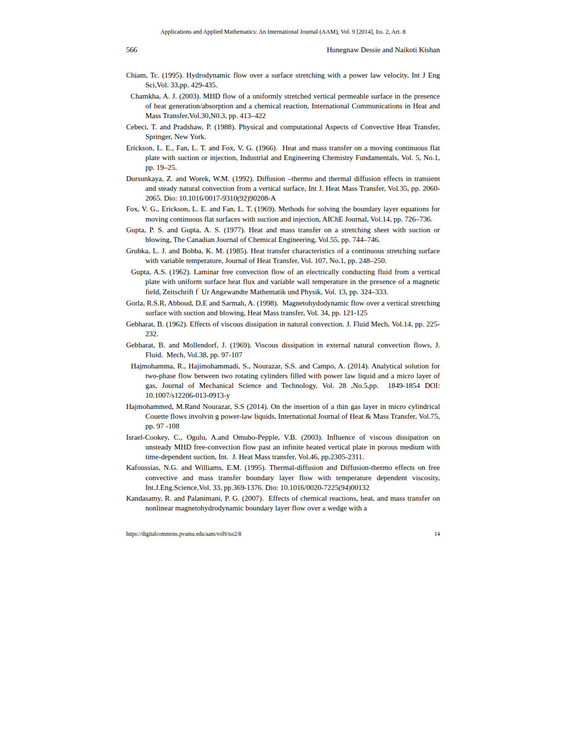Applications and Applied Mathematics: An International Journal (AAM), Vol. 9 [2014], Iss. 2, Art. 8
566 Hunegnaw Dessie and Naikoti Kishan
Chiam, Tc. (1995). Hydrodynamic flow over a surface stretching with a power law velocity, Int J Eng Sci,Vol. 33,pp. 429-435.
Chamkha, A. J. (2003). MHD flow of a uniformly stretched vertical permeable surface in the presence of heat generation/absorption and a chemical reaction, International Communications in Heat and Mass Transfer,Vol.30,N0.3, pp. 413–422
Cebeci, T. and Pradshaw, P. (1988). Physical and computational Aspects of Convective Heat Transfer, Springer, New York.
Erickson, L. E., Fan, L. T. and Fox, V. G. (1966). Heat and mass transfer on a moving continuous flat plate with suction or injection, Industrial and Engineering Chemistry Fundamentals, Vol. 5, No.1, pp. 19–25.
Dursunkaya, Z. and Worek, W.M. (1992). Diffusion –thermo and thermal diffusion effects in transient and steady natural convection from a vertical surface, Int J. Heat Mass Transfer, Vol.35, pp. 2060-2065. Dio: 10.1016/0017-9310(92)90208-A
Fox, V. G., Erickson, L. E. and Fan, L. T. (1969). Methods for solving the boundary layer equations for moving continuous flat surfaces with suction and injection, AIChE Journal, Vol.14, pp. 726–736.
Gupta, P. S. and Gupta, A. S. (1977). Heat and mass transfer on a stretching sheet with suction or blowing, The Canadian Journal of Chemical Engineering, Vol.55, pp. 744–746.
Grubka, L. J. and Bobba, K. M. (1985). Heat transfer characteristics of a continuous stretching surface with variable temperature, Journal of Heat Transfer, Vol. 107, No.1, pp. 248–250.
Gupta, A.S. (1962). Laminar free convection flow of an electrically conducting fluid from a vertical plate with uniform surface heat flux and variable wall temperature in the presence of a magnetic field, Zeitschrift f¨ Ur Angewandte Mathematik und Physik, Vol. 13, pp. 324–333.
Gorla, R.S.R, Abboud, D.E and Sarmah, A. (1998). Magnetohydodynamic flow over a vertical stretching surface with suction and blowing, Heat Mass transfer, Vol. 34, pp. 121-125
Gebharat, B. (1962). Effects of viscous dissipation in natural convection. J. Fluid Mech, Vol.14, pp. 225-232.
Gebharat, B. and Mollendorf, J. (1969). Viscous dissipation in external natural convection flows, J. Fluid. Mech, Vol.38, pp. 97-107
Hajmohamma, R., Hajimohammadi, S., Nourazar, S.S. and Campo, A. (2014). Analytical solution for two-phase flow between two rotating cylinders filled with power law liquid and a micro layer of gas, Journal of Mechanical Science and Technology, Vol. 28 ,No.5,pp. 1849-1854 DOI: 10.1007/s12206-013-0913-y
Hajmohammed, M.Rand Nourazar, S.S (2014). On the insertion of a thin gas layer in micro cylindrical Couette flows involvin g power-law liquids, International Journal of Heat & Mass Transfer, Vol.75, pp. 97 -108
Israel-Cookey, C., Ogulu, A.and Omubo-Pepple, V.B. (2003). Influence of viscous dissipation on unsteady MHD free-convection flow past an infinite heated vertical plate in porous medium with time-dependent suction, Int. J. Heat Mass transfer, Vol.46, pp.2305-2311.
Kafoussias, N.G. and Williams, E.M. (1995). Thermal-diffusion and Diffusion-thermo effects on free convective and mass transfer boundary layer flow with temperature dependent viscosity, Int.J.Eng.Science,Vol. 33, pp.369-1376. Dio: 10.1016/0020-7225(94)00132
Kandasamy, R. and Palanimani, P. G. (2007). Effects of chemical reactions, heat, and mass transfer on nonlinear magnetohydrodynamic boundary layer flow over a wedge with a
https://digitalcommons.pvamu.edu/aam/vol9/iss2/8 14